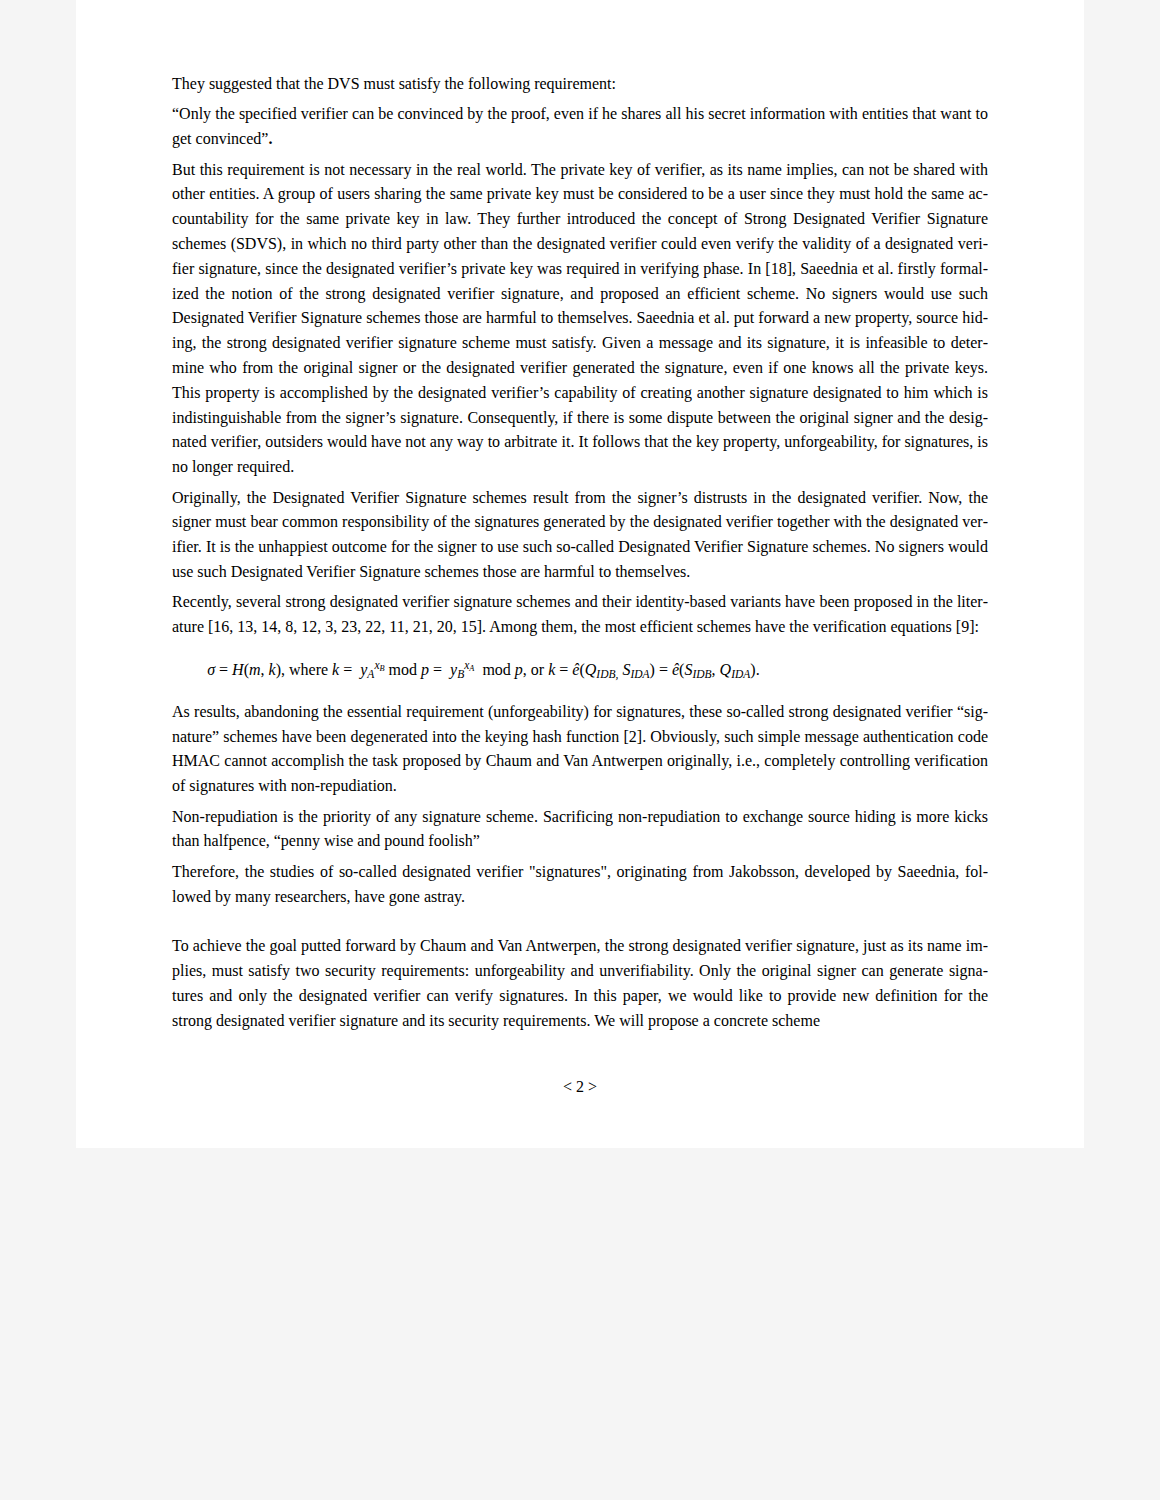They suggested that the DVS must satisfy the following requirement:
“Only the specified verifier can be convinced by the proof, even if he shares all his secret information with entities that want to get convinced”.
But this requirement is not necessary in the real world. The private key of verifier, as its name implies, can not be shared with other entities. A group of users sharing the same private key must be considered to be a user since they must hold the same accountability for the same private key in law. They further introduced the concept of Strong Designated Verifier Signature schemes (SDVS), in which no third party other than the designated verifier could even verify the validity of a designated verifier signature, since the designated verifier’s private key was required in verifying phase. In [18], Saeednia et al. firstly formalized the notion of the strong designated verifier signature, and proposed an efficient scheme. No signers would use such Designated Verifier Signature schemes those are harmful to themselves. Saeednia et al. put forward a new property, source hiding, the strong designated verifier signature scheme must satisfy. Given a message and its signature, it is infeasible to determine who from the original signer or the designated verifier generated the signature, even if one knows all the private keys. This property is accomplished by the designated verifier’s capability of creating another signature designated to him which is indistinguishable from the signer’s signature. Consequently, if there is some dispute between the original signer and the designated verifier, outsiders would have not any way to arbitrate it. It follows that the key property, unforgeability, for signatures, is no longer required.
Originally, the Designated Verifier Signature schemes result from the signer’s distrusts in the designated verifier. Now, the signer must bear common responsibility of the signatures generated by the designated verifier together with the designated verifier. It is the unhappiest outcome for the signer to use such so-called Designated Verifier Signature schemes. No signers would use such Designated Verifier Signature schemes those are harmful to themselves.
Recently, several strong designated verifier signature schemes and their identity-based variants have been proposed in the literature [16, 13, 14, 8, 12, 3, 23, 22, 11, 21, 20, 15]. Among them, the most efficient schemes have the verification equations [9]:
σ = H(m, k), where k = yAxB mod p = yBxA mod p, or k = ê(QIDB, SIDA) = ê(SIDB, QIDA).
As results, abandoning the essential requirement (unforgeability) for signatures, these so-called strong designated verifier “signature” schemes have been degenerated into the keying hash function [2]. Obviously, such simple message authentication code HMAC cannot accomplish the task proposed by Chaum and Van Antwerpen originally, i.e., completely controlling verification of signatures with non-repudiation.
Non-repudiation is the priority of any signature scheme. Sacrificing non-repudiation to exchange source hiding is more kicks than halfpence, “penny wise and pound foolish”
Therefore, the studies of so-called designated verifier "signatures", originating from Jakobsson, developed by Saeednia, followed by many researchers, have gone astray.
To achieve the goal putted forward by Chaum and Van Antwerpen, the strong designated verifier signature, just as its name implies, must satisfy two security requirements: unforgeability and unverifiability. Only the original signer can generate signatures and only the designated verifier can verify signatures. In this paper, we would like to provide new definition for the strong designated verifier signature and its security requirements. We will propose a concrete scheme
< 2 >